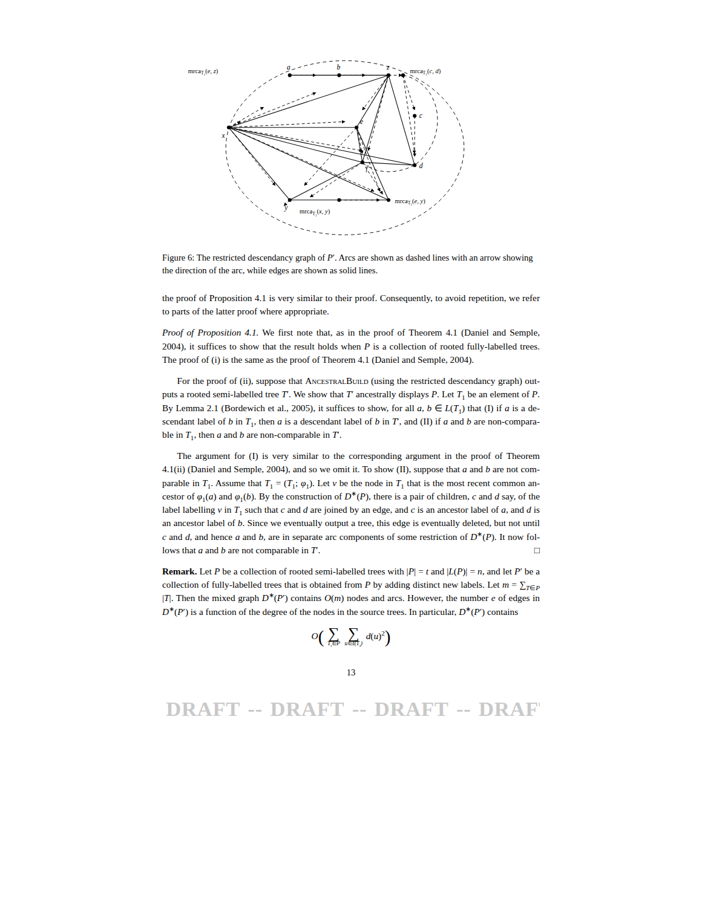a b z x e c f d y mrcaT₂(e, z) mrcaT₃(c, d) mrcaT₁(x, y) mrcaT₁(e, y)
Figure 6: The restricted descendancy graph of P′. Arcs are shown as dashed lines with an arrow showing the direction of the arc, while edges are shown as solid lines.
the proof of Proposition 4.1 is very similar to their proof. Consequently, to avoid repetition, we refer to parts of the latter proof where appropriate.
Proof of Proposition 4.1. We first note that, as in the proof of Theorem 4.1 (Daniel and Semple, 2004), it suffices to show that the result holds when P is a collection of rooted fully-labelled trees. The proof of (i) is the same as the proof of Theorem 4.1 (Daniel and Semple, 2004).
For the proof of (ii), suppose that AncestralBuild (using the restricted descendancy graph) outputs a rooted semi-labelled tree T′. We show that T′ ancestrally displays P. Let T1 be an element of P. By Lemma 2.1 (Bordewich et al., 2005), it suffices to show, for all a, b ∈ L(T1) that (I) if a is a descendant label of b in T1, then a is a descendant label of b in T′, and (II) if a and b are non-comparable in T1, then a and b are non-comparable in T′.
The argument for (I) is very similar to the corresponding argument in the proof of Theorem 4.1(ii) (Daniel and Semple, 2004), and so we omit it. To show (II), suppose that a and b are not comparable in T1. Assume that T1 = (T1; φ1). Let v be the node in T1 that is the most recent common ancestor of φ1(a) and φ1(b). By the construction of D∗(P), there is a pair of children, c and d say, of the label labelling v in T1 such that c and d are joined by an edge, and c is an ancestor label of a, and d is an ancestor label of b. Since we eventually output a tree, this edge is eventually deleted, but not until c and d, and hence a and b, are in separate arc components of some restriction of D∗(P). It now follows that a and b are not comparable in T′.□
Remark. Let P be a collection of rooted semi-labelled trees with |P| = t and |L(P)| = n, and let P′ be a collection of fully-labelled trees that is obtained from P by adding distinct new labels. Let m = ∑T∈P |T|. Then the mixed graph D∗(P′) contains O(m) nodes and arcs. However, the number e of edges in D∗(P′) is a function of the degree of the nodes in the source trees. In particular, D∗(P′) contains
O( ∑ Ti∈P ∑ u∈I(Ti) d(u)2)
13
DRAFT--DRAFT--DRAFT--DRAFT--DRAFT--